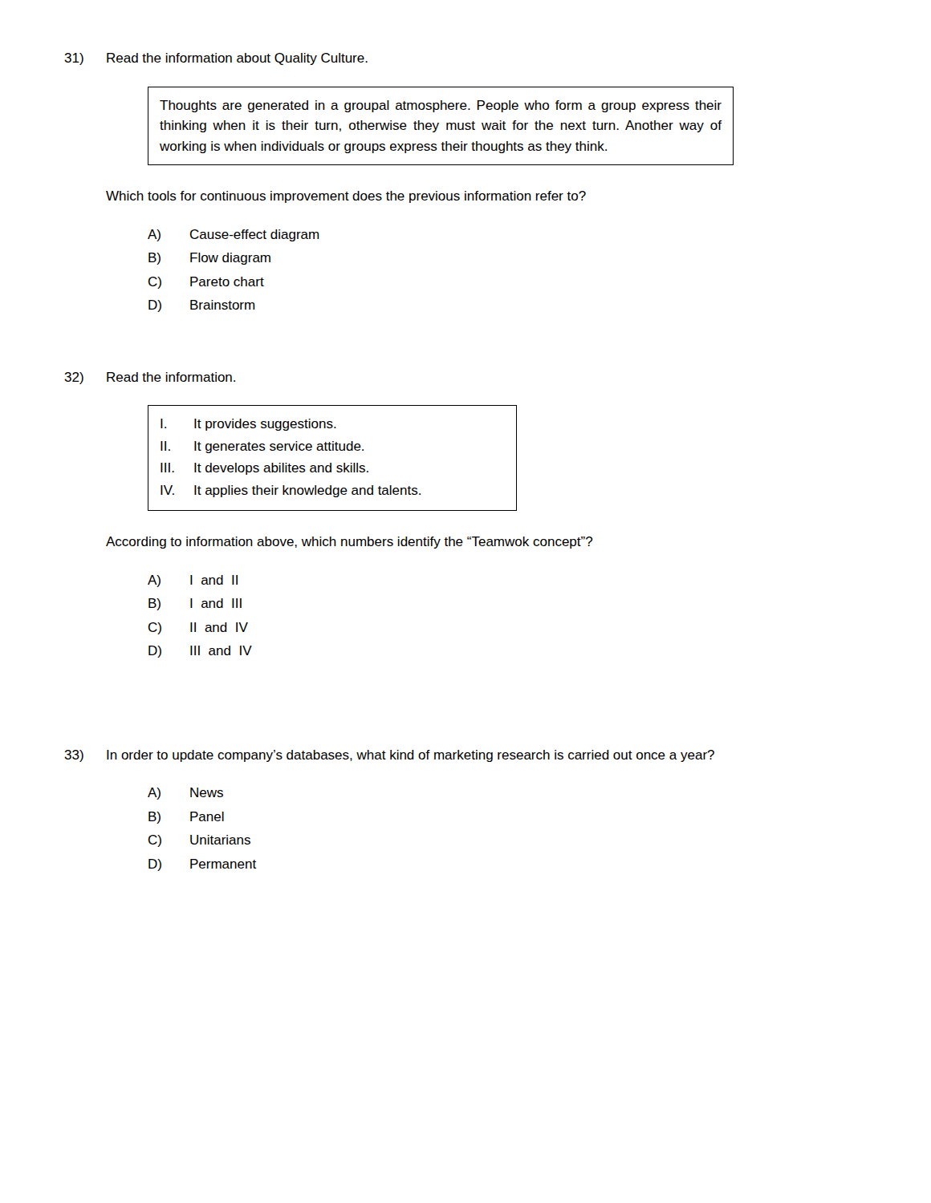31)
Read the information about Quality Culture.
Thoughts are generated in a groupal atmosphere. People who form a group express their thinking when it is their turn, otherwise they must wait for the next turn. Another way of working is when individuals or groups express their thoughts as they think.
Which tools for continuous improvement does the previous information refer to?
| A) | Cause-effect diagram |
| B) | Flow diagram |
| C) | Pareto chart |
| D) | Brainstorm |
32)
Read the information.
| I. | It provides suggestions. |
| II. | It generates service attitude. |
| III. | It develops abilites and skills. |
| IV. | It applies their knowledge and talents. |
According to information above, which numbers identify the “Teamwok concept”?
| A) | I and II |
| B) | I and III |
| C) | II and IV |
| D) | III and IV |
33)
In order to update company’s databases, what kind of marketing research is carried out once a year?
| A) | News |
| B) | Panel |
| C) | Unitarians |
| D) | Permanent |